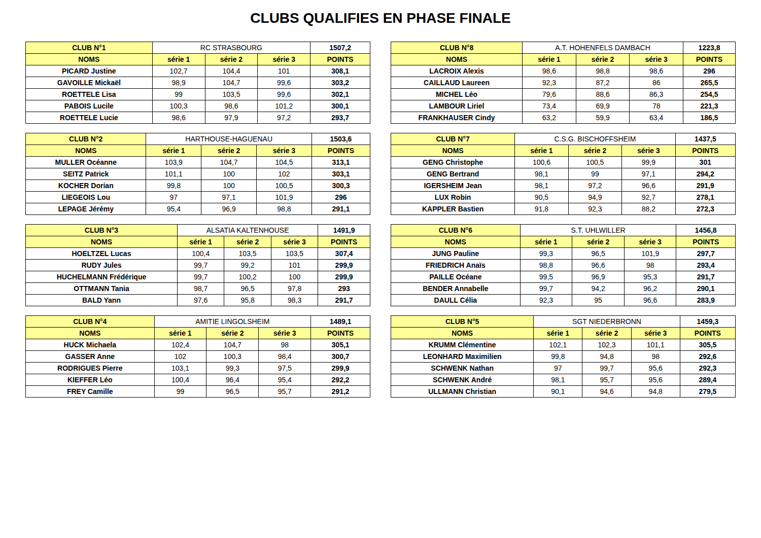CLUBS QUALIFIES EN PHASE FINALE
| CLUB N°1 | RC STRASBOURG | 1507,2 |
| NOMS | série 1 | série 2 | série 3 | POINTS |
| PICARD Justine | 102,7 | 104,4 | 101 | 308,1 |
| GAVOILLE Mickaël | 98,9 | 104,7 | 99,6 | 303,2 |
| ROETTELE Lisa | 99 | 103,5 | 99,6 | 302,1 |
| PABOIS Lucile | 100,3 | 98,6 | 101,2 | 300,1 |
| ROETTELE Lucie | 98,6 | 97,9 | 97,2 | 293,7 |
| CLUB N°8 | A.T. HOHENFELS DAMBACH | 1223,8 |
| NOMS | série 1 | série 2 | série 3 | POINTS |
| LACROIX Alexis | 98,6 | 98,8 | 98,6 | 296 |
| CAILLAUD Laureen | 92,3 | 87,2 | 86 | 265,5 |
| MICHEL Léo | 79,6 | 88,6 | 86,3 | 254,5 |
| LAMBOUR Liriel | 73,4 | 69,9 | 78 | 221,3 |
| FRANKHAUSER Cindy | 63,2 | 59,9 | 63,4 | 186,5 |
| CLUB N°2 | HARTHOUSE-HAGUENAU | 1503,6 |
| NOMS | série 1 | série 2 | série 3 | POINTS |
| MULLER Océanne | 103,9 | 104,7 | 104,5 | 313,1 |
| SEITZ Patrick | 101,1 | 100 | 102 | 303,1 |
| KOCHER Dorian | 99,8 | 100 | 100,5 | 300,3 |
| LIEGEOIS Lou | 97 | 97,1 | 101,9 | 296 |
| LEPAGE Jérémy | 95,4 | 96,9 | 98,8 | 291,1 |
| CLUB N°7 | C.S.G. BISCHOFFSHEIM | 1437,5 |
| NOMS | série 1 | série 2 | série 3 | POINTS |
| GENG Christophe | 100,6 | 100,5 | 99,9 | 301 |
| GENG Bertrand | 98,1 | 99 | 97,1 | 294,2 |
| IGERSHEIM Jean | 98,1 | 97,2 | 96,6 | 291,9 |
| LUX Robin | 90,5 | 94,9 | 92,7 | 278,1 |
| KAPPLER Bastien | 91,8 | 92,3 | 88,2 | 272,3 |
| CLUB N°3 | ALSATIA KALTENHOUSE | 1491,9 |
| NOMS | série 1 | série 2 | série 3 | POINTS |
| HOELTZEL Lucas | 100,4 | 103,5 | 103,5 | 307,4 |
| RUDY Jules | 99,7 | 99,2 | 101 | 299,9 |
| HUCHELMANN Frédérique | 99,7 | 100,2 | 100 | 299,9 |
| OTTMANN Tania | 98,7 | 96,5 | 97,8 | 293 |
| BALD Yann | 97,6 | 95,8 | 98,3 | 291,7 |
| CLUB N°6 | S.T. UHLWILLER | 1456,8 |
| NOMS | série 1 | série 2 | série 3 | POINTS |
| JUNG Pauline | 99,3 | 96,5 | 101,9 | 297,7 |
| FRIEDRICH Anaïs | 98,8 | 96,6 | 98 | 293,4 |
| PAILLE Océane | 99,5 | 96,9 | 95,3 | 291,7 |
| BENDER Annabelle | 99,7 | 94,2 | 96,2 | 290,1 |
| DAULL Célia | 92,3 | 95 | 96,6 | 283,9 |
| CLUB N°4 | AMITIE LINGOLSHEIM | 1489,1 |
| NOMS | série 1 | série 2 | série 3 | POINTS |
| HUCK Michaela | 102,4 | 104,7 | 98 | 305,1 |
| GASSER Anne | 102 | 100,3 | 98,4 | 300,7 |
| RODRIGUES Pierre | 103,1 | 99,3 | 97,5 | 299,9 |
| KIEFFER Léo | 100,4 | 96,4 | 95,4 | 292,2 |
| FREY Camille | 99 | 96,5 | 95,7 | 291,2 |
| CLUB N°5 | SGT NIEDERBRONN | 1459,3 |
| NOMS | série 1 | série 2 | série 3 | POINTS |
| KRUMM Clémentine | 102,1 | 102,3 | 101,1 | 305,5 |
| LEONHARD Maximilien | 99,8 | 94,8 | 98 | 292,6 |
| SCHWENK Nathan | 97 | 99,7 | 95,6 | 292,3 |
| SCHWENK André | 98,1 | 95,7 | 95,6 | 289,4 |
| ULLMANN Christian | 90,1 | 94,6 | 94,8 | 279,5 |